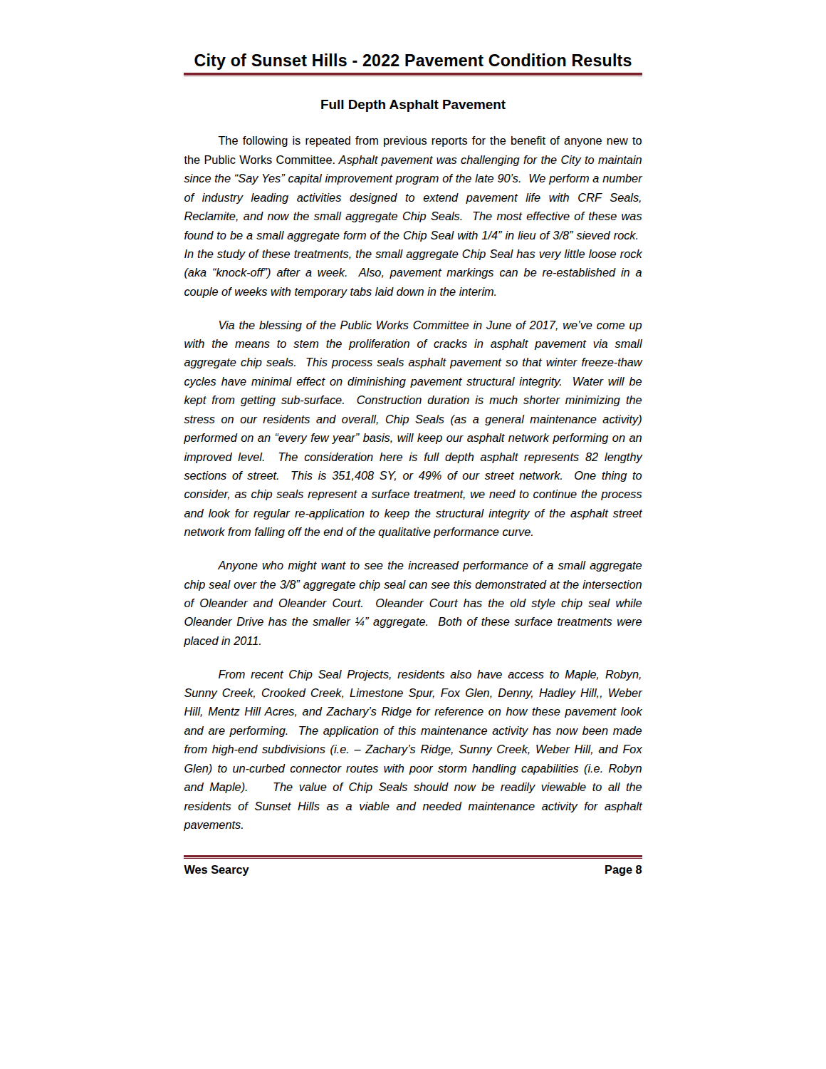City of Sunset Hills - 2022 Pavement Condition Results
Full Depth Asphalt Pavement
The following is repeated from previous reports for the benefit of anyone new to the Public Works Committee. Asphalt pavement was challenging for the City to maintain since the “Say Yes” capital improvement program of the late 90’s. We perform a number of industry leading activities designed to extend pavement life with CRF Seals, Reclamite, and now the small aggregate Chip Seals. The most effective of these was found to be a small aggregate form of the Chip Seal with 1/4” in lieu of 3/8” sieved rock. In the study of these treatments, the small aggregate Chip Seal has very little loose rock (aka “knock-off”) after a week. Also, pavement markings can be re-established in a couple of weeks with temporary tabs laid down in the interim.
Via the blessing of the Public Works Committee in June of 2017, we’ve come up with the means to stem the proliferation of cracks in asphalt pavement via small aggregate chip seals. This process seals asphalt pavement so that winter freeze-thaw cycles have minimal effect on diminishing pavement structural integrity. Water will be kept from getting sub-surface. Construction duration is much shorter minimizing the stress on our residents and overall, Chip Seals (as a general maintenance activity) performed on an “every few year” basis, will keep our asphalt network performing on an improved level. The consideration here is full depth asphalt represents 82 lengthy sections of street. This is 351,408 SY, or 49% of our street network. One thing to consider, as chip seals represent a surface treatment, we need to continue the process and look for regular re-application to keep the structural integrity of the asphalt street network from falling off the end of the qualitative performance curve.
Anyone who might want to see the increased performance of a small aggregate chip seal over the 3/8” aggregate chip seal can see this demonstrated at the intersection of Oleander and Oleander Court. Oleander Court has the old style chip seal while Oleander Drive has the smaller ¼” aggregate. Both of these surface treatments were placed in 2011.
From recent Chip Seal Projects, residents also have access to Maple, Robyn, Sunny Creek, Crooked Creek, Limestone Spur, Fox Glen, Denny, Hadley Hill,, Weber Hill, Mentz Hill Acres, and Zachary’s Ridge for reference on how these pavement look and are performing. The application of this maintenance activity has now been made from high-end subdivisions (i.e. – Zachary’s Ridge, Sunny Creek, Weber Hill, and Fox Glen) to un-curbed connector routes with poor storm handling capabilities (i.e. Robyn and Maple). The value of Chip Seals should now be readily viewable to all the residents of Sunset Hills as a viable and needed maintenance activity for asphalt pavements.
Wes Searcy Page 8